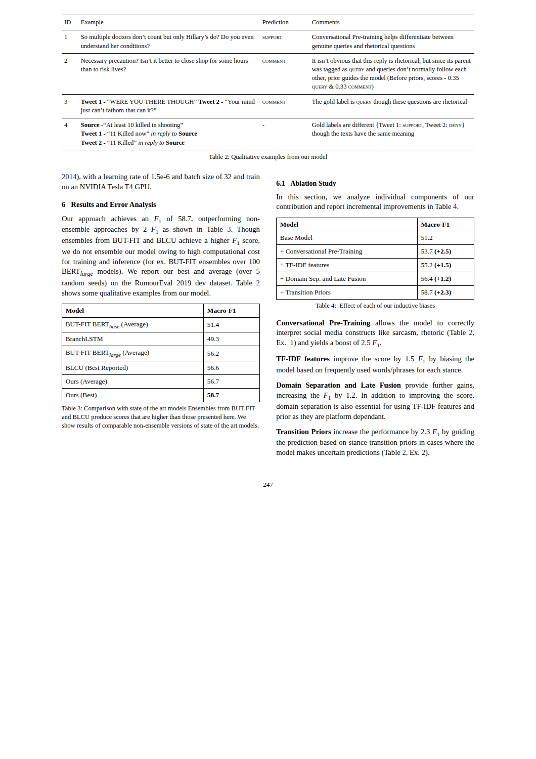| ID | Example | Prediction | Comments |
| --- | --- | --- | --- |
| 1 | So multiple doctors don’t count but only Hillary’s do? Do you even understand her conditions? | support | Conversational Pre-training helps differentiate between genuine queries and rhetorical questions |
| 2 | Necessary precaution? Isn’t it better to close shop for some hours than to risk lives? | comment | It isn’t obvious that this reply is rhetorical, but since its parent was tagged as query and queries don’t normally follow each other, prior guides the model (Before priors, scores - 0.35 query & 0.33 comment ) |
| 3 | Tweet 1 - “WERE YOU THERE THOUGH” Tweet 2 - “Your mind just can’t fathom that can it?” | comment | The gold label is query though these questions are rhetorical |
| 4 | Source -“At least 10 killed in shooting” Tweet 1 - “11 Killed now” in reply to Source Tweet 2 - “11 Killed” in reply to Source | - | Gold labels are different {Tweet 1: support , Tweet 2: deny } though the texts have the same meaning |
Table 2: Qualitative examples from our model
2014), with a learning rate of 1.5e-6 and batch size of 32 and train on an NVIDIA Tesla T4 GPU.
6 Results and Error Analysis
Our approach achieves an F1 of 58.7, outperforming non-ensemble approaches by 2 F1 as shown in Table 3. Though ensembles from BUT-FIT and BLCU achieve a higher F1 score, we do not ensemble our model owing to high computational cost for training and inference (for ex. BUT-FIT ensembles over 100 BERTlarge models). We report our best and average (over 5 random seeds) on the RumourEval 2019 dev dataset. Table 2 shows some qualitative examples from our model.
| Model | Macro-F1 |
| --- | --- |
| BUT-FIT BERT base (Average) | 51.4 |
| BranchLSTM | 49.3 |
| BUT-FIT BERT large (Average) | 56.2 |
| BLCU (Best Reported) | 56.6 |
| Ours (Average) | 56.7 |
| Ours (Best) | 58.7 |
Table 3: Comparison with state of the art models Ensembles from BUT-FIT and BLCU produce scores that are higher than those presented here. We show results of comparable non-ensemble versions of state of the art models.
6.1 Ablation Study
In this section, we analyze individual components of our contribution and report incremental improvements in Table 4.
| Model | Macro-F1 |
| --- | --- |
| Base Model | 51.2 |
| + Conversational Pre-Training | 53.7 (+2.5) |
| + TF-IDF features | 55.2 (+1.5) |
| + Domain Sep. and Late Fusion | 56.4 (+1.2) |
| + Transition Priors | 58.7 (+2.3) |
Table 4: Effect of each of our inductive biases
Conversational Pre-Training allows the model to correctly interpret social media constructs like sarcasm, rhetoric (Table 2, Ex. 1) and yields a boost of 2.5 F1.
TF-IDF features improve the score by 1.5 F1 by biasing the model based on frequently used words/phrases for each stance.
Domain Separation and Late Fusion provide further gains, increasing the F1 by 1.2. In addition to improving the score, domain separation is also essential for using TF-IDF features and prior as they are platform dependant.
Transition Priors increase the performance by 2.3 F1 by guiding the prediction based on stance transition priors in cases where the model makes uncertain predictions (Table 2, Ex. 2).
247